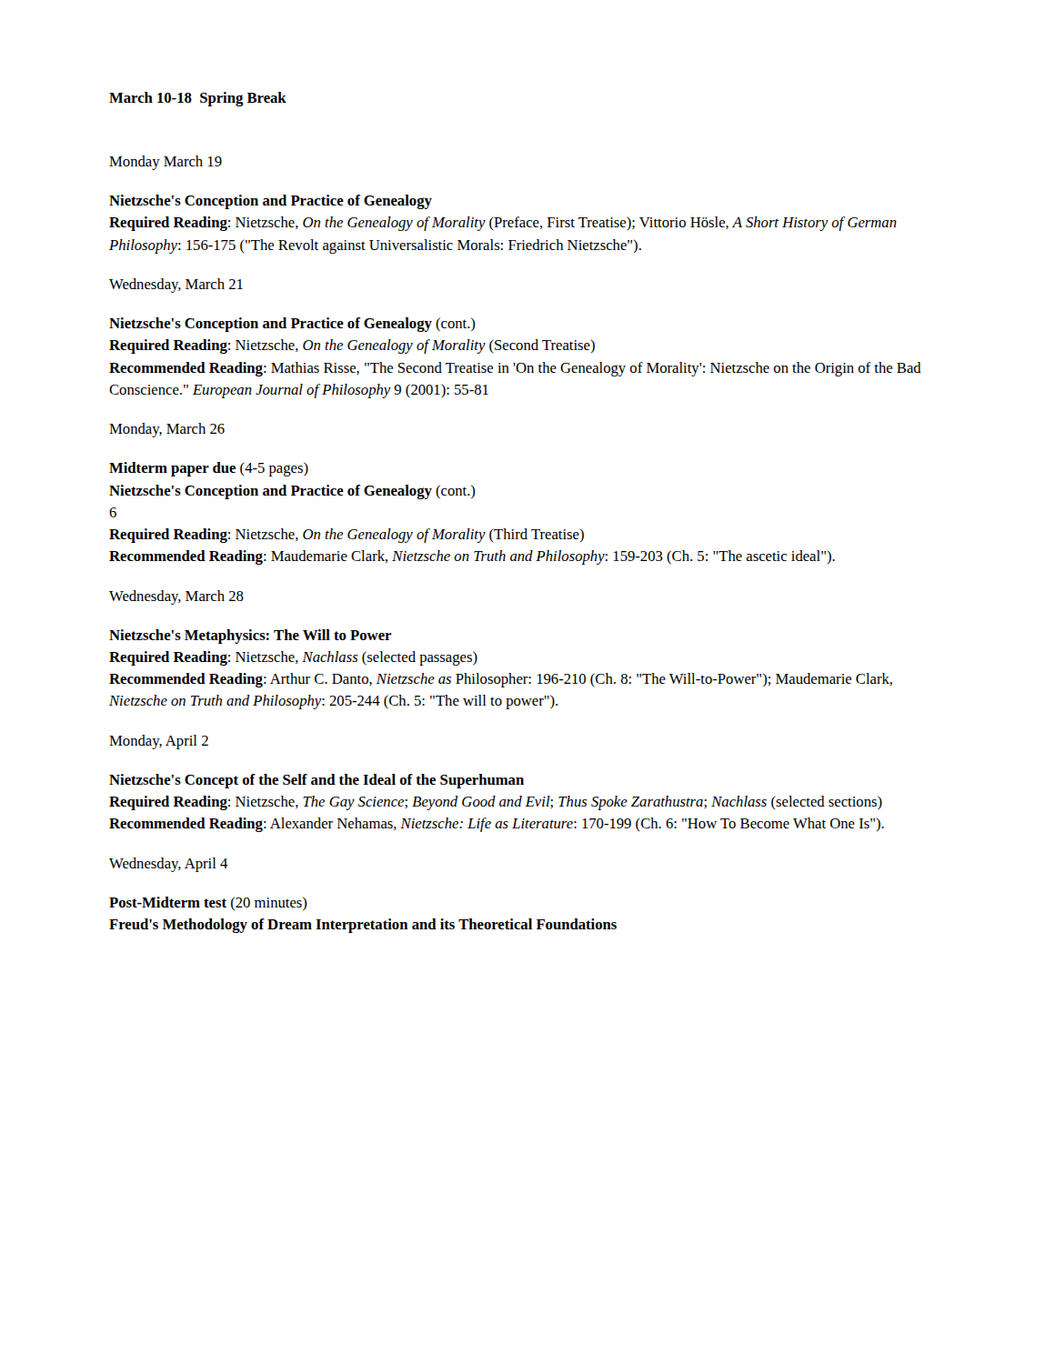March 10-18 Spring Break
Monday March 19
Nietzsche's Conception and Practice of Genealogy
Required Reading: Nietzsche, On the Genealogy of Morality (Preface, First Treatise); Vittorio Hösle, A Short History of German Philosophy: 156-175 ("The Revolt against Universalistic Morals: Friedrich Nietzsche").
Wednesday, March 21
Nietzsche's Conception and Practice of Genealogy (cont.)
Required Reading: Nietzsche, On the Genealogy of Morality (Second Treatise)
Recommended Reading: Mathias Risse, "The Second Treatise in 'On the Genealogy of Morality': Nietzsche on the Origin of the Bad Conscience." European Journal of Philosophy 9 (2001): 55-81
Monday, March 26
Midterm paper due (4-5 pages)
Nietzsche's Conception and Practice of Genealogy (cont.)
6
Required Reading: Nietzsche, On the Genealogy of Morality (Third Treatise)
Recommended Reading: Maudemarie Clark, Nietzsche on Truth and Philosophy: 159-203 (Ch. 5: "The ascetic ideal").
Wednesday, March 28
Nietzsche's Metaphysics: The Will to Power
Required Reading: Nietzsche, Nachlass (selected passages)
Recommended Reading: Arthur C. Danto, Nietzsche as Philosopher: 196-210 (Ch. 8: "The Will-to-Power"); Maudemarie Clark, Nietzsche on Truth and Philosophy: 205-244 (Ch. 5: "The will to power").
Monday, April 2
Nietzsche's Concept of the Self and the Ideal of the Superhuman
Required Reading: Nietzsche, The Gay Science; Beyond Good and Evil; Thus Spoke Zarathustra; Nachlass (selected sections)
Recommended Reading: Alexander Nehamas, Nietzsche: Life as Literature: 170-199 (Ch. 6: "How To Become What One Is").
Wednesday, April 4
Post-Midterm test (20 minutes)
Freud's Methodology of Dream Interpretation and its Theoretical Foundations